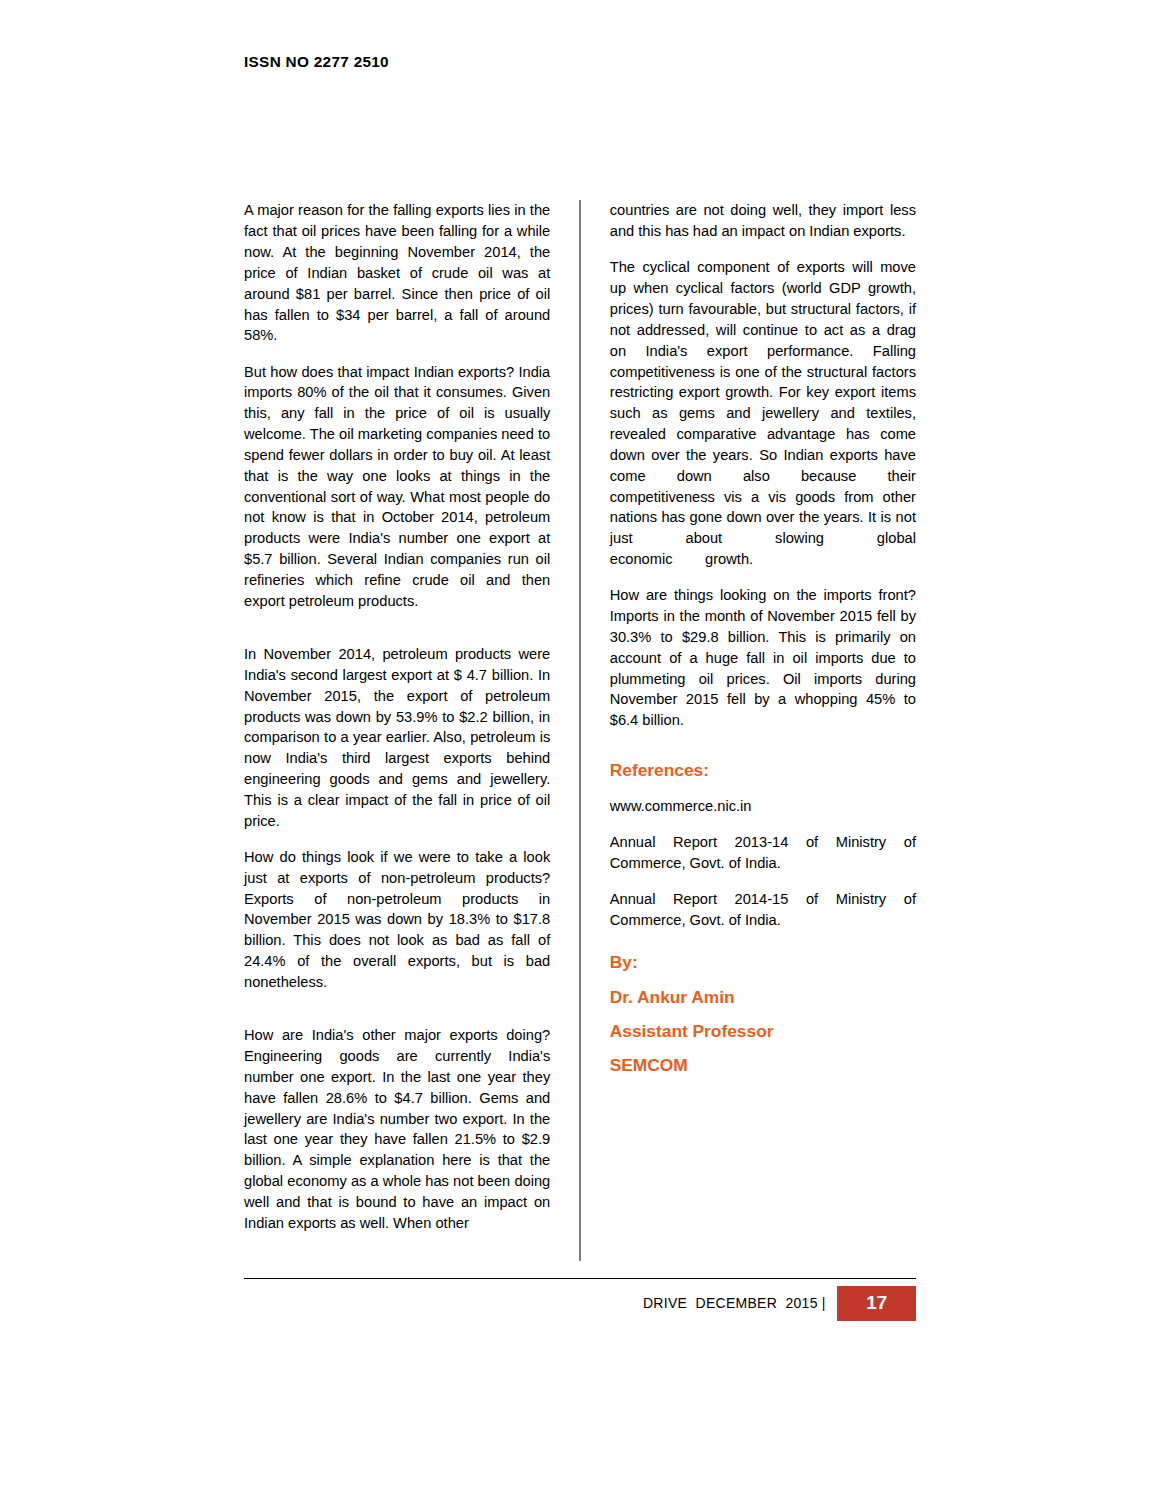ISSN NO 2277 2510
A major reason for the falling exports lies in the fact that oil prices have been falling for a while now. At the beginning November 2014, the price of Indian basket of crude oil was at around $81 per barrel. Since then price of oil has fallen to $34 per barrel, a fall of around 58%.
But how does that impact Indian exports? India imports 80% of the oil that it consumes. Given this, any fall in the price of oil is usually welcome. The oil marketing companies need to spend fewer dollars in order to buy oil. At least that is the way one looks at things in the conventional sort of way. What most people do not know is that in October 2014, petroleum products were India's number one export at $5.7 billion. Several Indian companies run oil refineries which refine crude oil and then export petroleum products.
In November 2014, petroleum products were India's second largest export at $ 4.7 billion. In November 2015, the export of petroleum products was down by 53.9% to $2.2 billion, in comparison to a year earlier. Also, petroleum is now India's third largest exports behind engineering goods and gems and jewellery. This is a clear impact of the fall in price of oil price.
How do things look if we were to take a look just at exports of non-petroleum products? Exports of non-petroleum products in November 2015 was down by 18.3% to $17.8 billion. This does not look as bad as fall of 24.4% of the overall exports, but is bad nonetheless.
How are India's other major exports doing? Engineering goods are currently India's number one export. In the last one year they have fallen 28.6% to $4.7 billion. Gems and jewellery are India's number two export. In the last one year they have fallen 21.5% to $2.9 billion. A simple explanation here is that the global economy as a whole has not been doing well and that is bound to have an impact on Indian exports as well. When other
countries are not doing well, they import less and this has had an impact on Indian exports.
The cyclical component of exports will move up when cyclical factors (world GDP growth, prices) turn favourable, but structural factors, if not addressed, will continue to act as a drag on India's export performance. Falling competitiveness is one of the structural factors restricting export growth. For key export items such as gems and jewellery and textiles, revealed comparative advantage has come down over the years. So Indian exports have come down also because their competitiveness vis a vis goods from other nations has gone down over the years. It is not just about slowing global economic growth.
How are things looking on the imports front? Imports in the month of November 2015 fell by 30.3% to $29.8 billion. This is primarily on account of a huge fall in oil imports due to plummeting oil prices. Oil imports during November 2015 fell by a whopping 45% to $6.4 billion.
References:
www.commerce.nic.in
Annual Report 2013-14 of Ministry of Commerce, Govt. of India.
Annual Report 2014-15 of Ministry of Commerce, Govt. of India.
By:
Dr. Ankur Amin
Assistant Professor
SEMCOM
DRIVE DECEMBER 2015 |
17